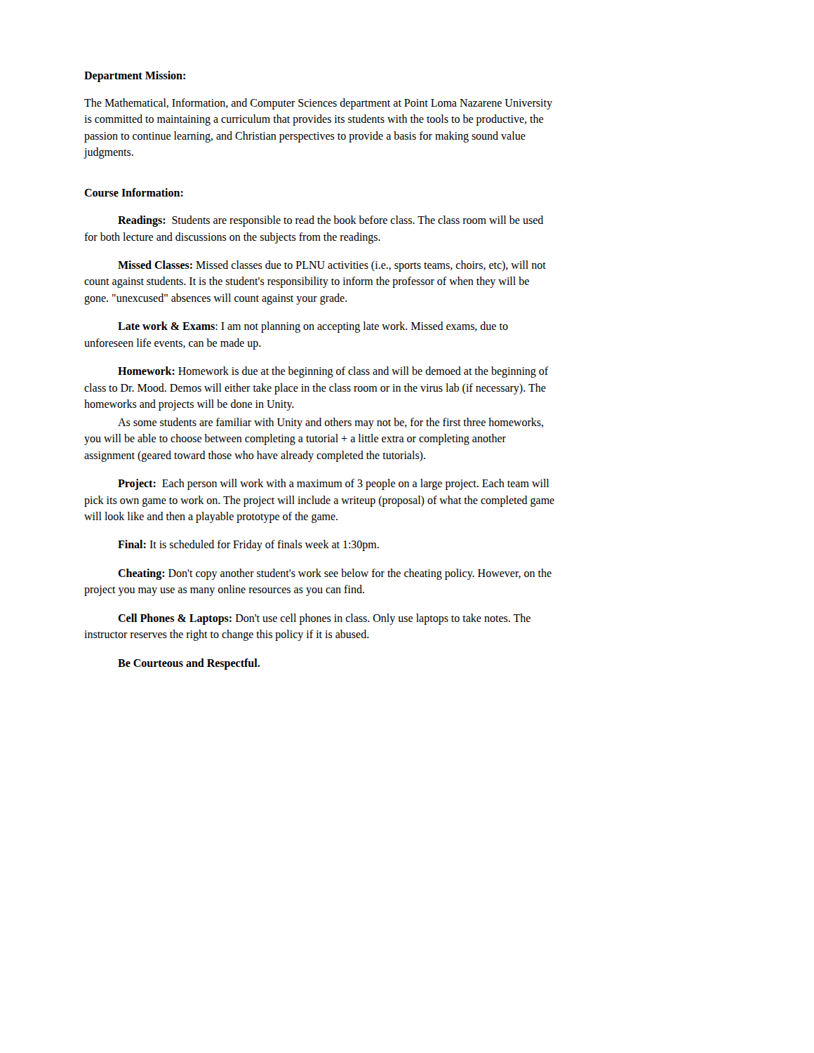Department Mission:
The Mathematical, Information, and Computer Sciences department at Point Loma Nazarene University is committed to maintaining a curriculum that provides its students with the tools to be productive, the passion to continue learning, and Christian perspectives to provide a basis for making sound value judgments.
Course Information:
Readings: Students are responsible to read the book before class. The class room will be used for both lecture and discussions on the subjects from the readings.
Missed Classes: Missed classes due to PLNU activities (i.e., sports teams, choirs, etc), will not count against students. It is the student's responsibility to inform the professor of when they will be gone. "unexcused" absences will count against your grade.
Late work & Exams: I am not planning on accepting late work. Missed exams, due to unforeseen life events, can be made up.
Homework: Homework is due at the beginning of class and will be demoed at the beginning of class to Dr. Mood. Demos will either take place in the class room or in the virus lab (if necessary). The homeworks and projects will be done in Unity.
As some students are familiar with Unity and others may not be, for the first three homeworks, you will be able to choose between completing a tutorial + a little extra or completing another assignment (geared toward those who have already completed the tutorials).
Project: Each person will work with a maximum of 3 people on a large project. Each team will pick its own game to work on. The project will include a writeup (proposal) of what the completed game will look like and then a playable prototype of the game.
Final: It is scheduled for Friday of finals week at 1:30pm.
Cheating: Don't copy another student's work see below for the cheating policy. However, on the project you may use as many online resources as you can find.
Cell Phones & Laptops: Don't use cell phones in class. Only use laptops to take notes. The instructor reserves the right to change this policy if it is abused.
Be Courteous and Respectful.